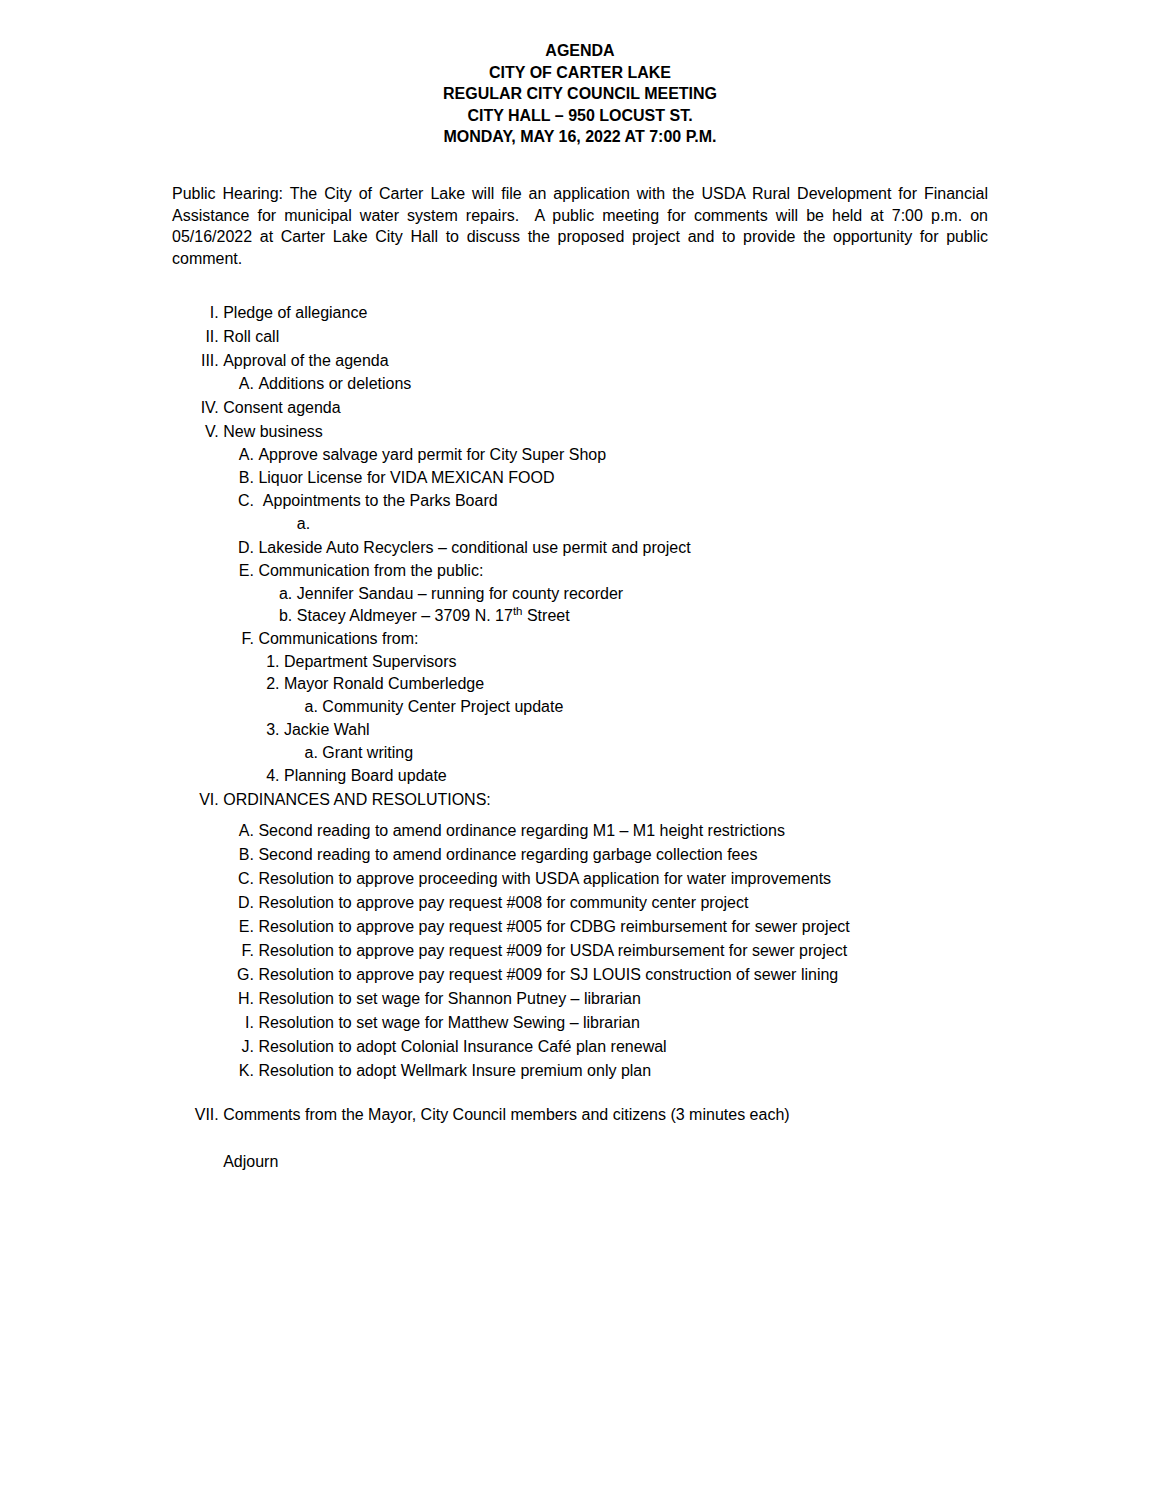AGENDA
CITY OF CARTER LAKE
REGULAR CITY COUNCIL MEETING
CITY HALL – 950 LOCUST ST.
MONDAY, MAY 16, 2022 AT 7:00 P.M.
Public Hearing: The City of Carter Lake will file an application with the USDA Rural Development for Financial Assistance for municipal water system repairs. A public meeting for comments will be held at 7:00 p.m. on 05/16/2022 at Carter Lake City Hall to discuss the proposed project and to provide the opportunity for public comment.
Pledge of allegiance
Roll call
Approval of the agenda
Additions or deletions
Consent agenda
New business
Approve salvage yard permit for City Super Shop
Liquor License for VIDA MEXICAN FOOD
Appointments to the Parks Board
Lakeside Auto Recyclers – conditional use permit and project
Communication from the public:
Jennifer Sandau – running for county recorder
Stacey Aldmeyer – 3709 N. 17th Street
Communications from:
Department Supervisors
Mayor Ronald Cumberledge
Community Center Project update
Jackie Wahl
Grant writing
Planning Board update
ORDINANCES AND RESOLUTIONS:
Second reading to amend ordinance regarding M1 – M1 height restrictions
Second reading to amend ordinance regarding garbage collection fees
Resolution to approve proceeding with USDA application for water improvements
Resolution to approve pay request #008 for community center project
Resolution to approve pay request #005 for CDBG reimbursement for sewer project
Resolution to approve pay request #009 for USDA reimbursement for sewer project
Resolution to approve pay request #009 for SJ LOUIS construction of sewer lining
Resolution to set wage for Shannon Putney – librarian
Resolution to set wage for Matthew Sewing – librarian
Resolution to adopt Colonial Insurance Café plan renewal
Resolution to adopt Wellmark Insure premium only plan
Comments from the Mayor, City Council members and citizens (3 minutes each)
Adjourn